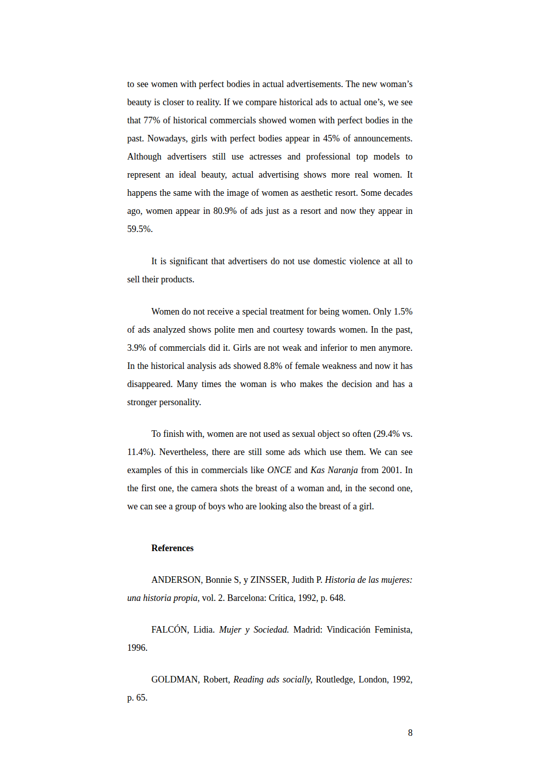to see women with perfect bodies in actual advertisements. The new woman’s beauty is closer to reality. If we compare historical ads to actual one’s, we see that 77% of historical commercials showed women with perfect bodies in the past. Nowadays, girls with perfect bodies appear in 45% of announcements. Although advertisers still use actresses and professional top models to represent an ideal beauty, actual advertising shows more real women. It happens the same with the image of women as aesthetic resort. Some decades ago, women appear in 80.9% of ads just as a resort and now they appear in 59.5%.
It is significant that advertisers do not use domestic violence at all to sell their products.
Women do not receive a special treatment for being women. Only 1.5% of ads analyzed shows polite men and courtesy towards women. In the past, 3.9% of commercials did it. Girls are not weak and inferior to men anymore. In the historical analysis ads showed 8.8% of female weakness and now it has disappeared. Many times the woman is who makes the decision and has a stronger personality.
To finish with, women are not used as sexual object so often (29.4% vs. 11.4%). Nevertheless, there are still some ads which use them. We can see examples of this in commercials like ONCE and Kas Naranja from 2001. In the first one, the camera shots the breast of a woman and, in the second one, we can see a group of boys who are looking also the breast of a girl.
References
ANDERSON, Bonnie S, y ZINSSER, Judith P. Historia de las mujeres: una historia propia, vol. 2. Barcelona: Crítica, 1992, p. 648.
FALCÓN, Lidia. Mujer y Sociedad. Madrid: Vindicación Feminista, 1996.
GOLDMAN, Robert, Reading ads socially, Routledge, London, 1992, p. 65.
8